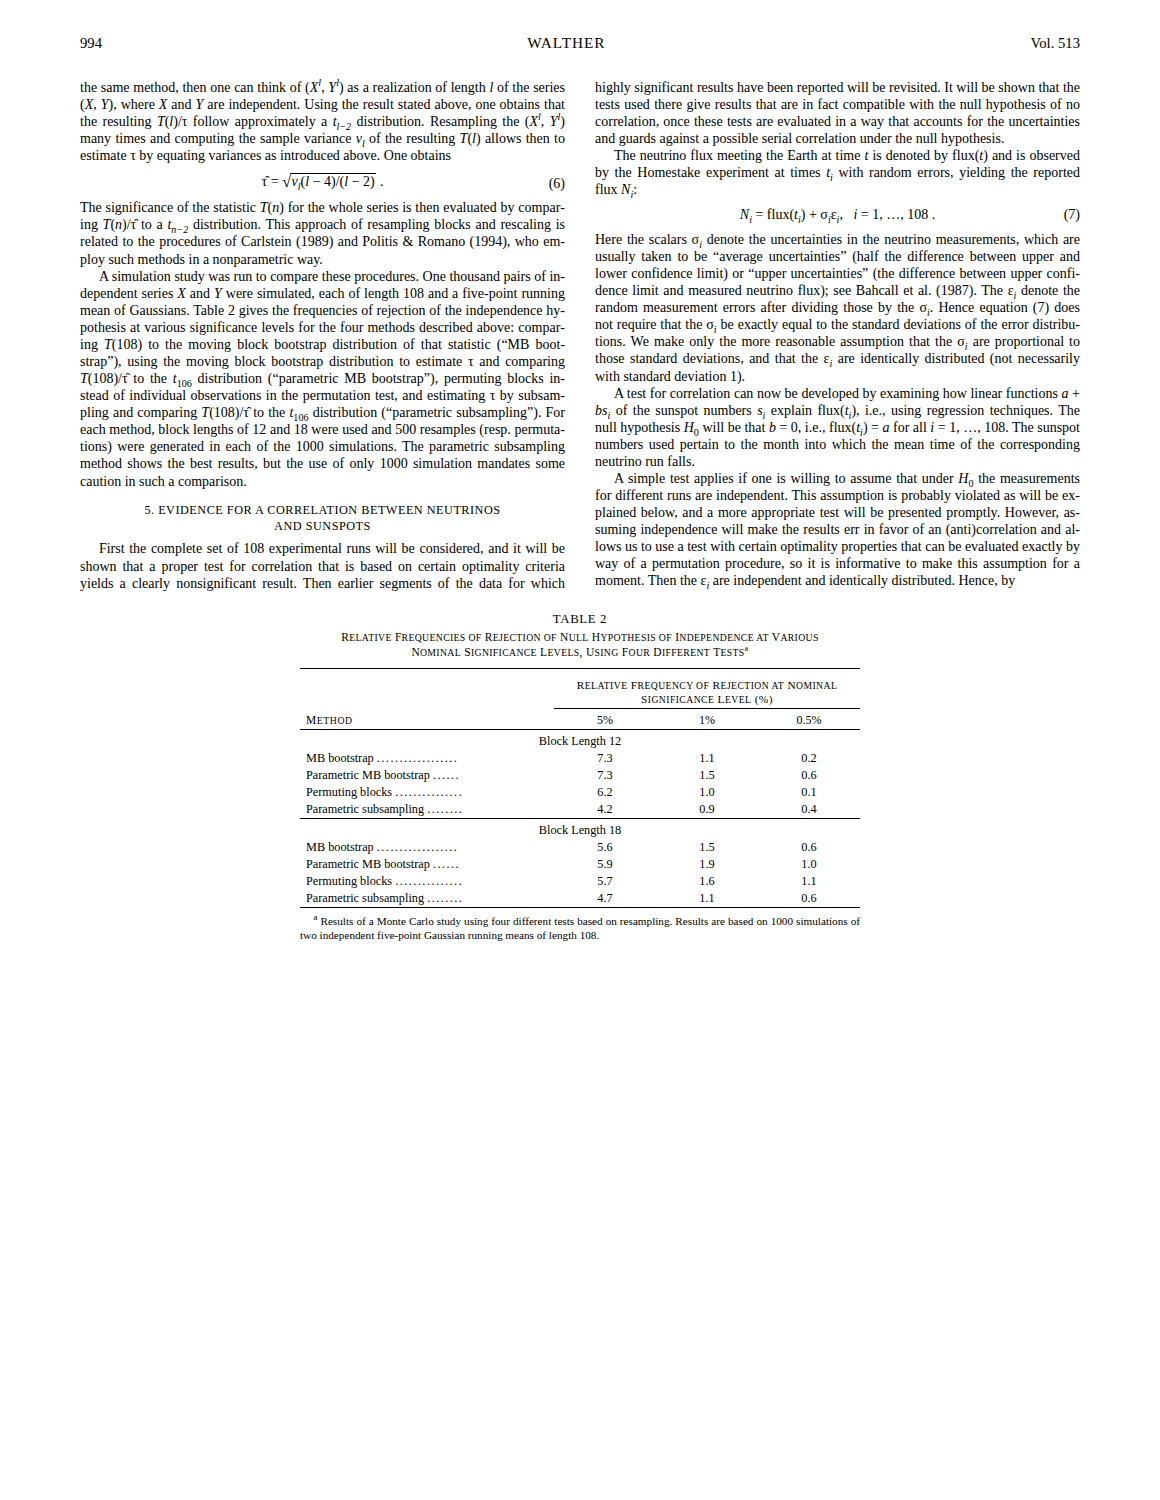994 WALTHER Vol. 513
the same method, then one can think of (Xl, Yl) as a realization of length l of the series (X, Y), where X and Y are independent. Using the result stated above, one obtains that the resulting T(l)/τ follow approximately a tl−2 distribution. Resampling the (Xl, Yl) many times and computing the sample variance vl of the resulting T(l) allows then to estimate τ by equating variances as introduced above. One obtains
τ̂ = √vl(l − 4)/(l − 2) . (6)
The significance of the statistic T(n) for the whole series is then evaluated by comparing T(n)/τ̂ to a tn−2 distribution. This approach of resampling blocks and rescaling is related to the procedures of Carlstein (1989) and Politis & Romano (1994), who employ such methods in a nonparametric way.
A simulation study was run to compare these procedures. One thousand pairs of independent series X and Y were simulated, each of length 108 and a five-point running mean of Gaussians. Table 2 gives the frequencies of rejection of the independence hypothesis at various significance levels for the four methods described above: comparing T(108) to the moving block bootstrap distribution of that statistic (“MB bootstrap”), using the moving block bootstrap distribution to estimate τ and comparing T(108)/τ̂ to the t106 distribution (“parametric MB bootstrap”), permuting blocks instead of individual observations in the permutation test, and estimating τ by subsampling and comparing T(108)/τ̂ to the t106 distribution (“parametric subsampling”). For each method, block lengths of 12 and 18 were used and 500 resamples (resp. permutations) were generated in each of the 1000 simulations. The parametric subsampling method shows the best results, but the use of only 1000 simulation mandates some caution in such a comparison.
5. EVIDENCE FOR A CORRELATION BETWEEN NEUTRINOS
AND SUNSPOTS
First the complete set of 108 experimental runs will be considered, and it will be shown that a proper test for correlation that is based on certain optimality criteria yields a clearly nonsignificant result. Then earlier segments of the data for which highly significant results have been reported will be revisited. It will be shown that the tests used there give results that are in fact compatible with the null hypothesis of no correlation, once these tests are evaluated in a way that accounts for the uncertainties and guards against a possible serial correlation under the null hypothesis.
The neutrino flux meeting the Earth at time t is denoted by flux(t) and is observed by the Homestake experiment at times ti with random errors, yielding the reported flux Ni:
Ni = flux(ti) + σiεi, i = 1, …, 108 . (7)
Here the scalars σi denote the uncertainties in the neutrino measurements, which are usually taken to be “average uncertainties” (half the difference between upper and lower confidence limit) or “upper uncertainties” (the difference between upper confidence limit and measured neutrino flux); see Bahcall et al. (1987). The εi denote the random measurement errors after dividing those by the σi. Hence equation (7) does not require that the σi be exactly equal to the standard deviations of the error distributions. We make only the more reasonable assumption that the σi are proportional to those standard deviations, and that the εi are identically distributed (not necessarily with standard deviation 1).
A test for correlation can now be developed by examining how linear functions a + bsi of the sunspot numbers si explain flux(ti), i.e., using regression techniques. The null hypothesis H0 will be that b = 0, i.e., flux(ti) = a for all i = 1, …, 108. The sunspot numbers used pertain to the month into which the mean time of the corresponding neutrino run falls.
A simple test applies if one is willing to assume that under H0 the measurements for different runs are independent. This assumption is probably violated as will be explained below, and a more appropriate test will be presented promptly. However, assuming independence will make the results err in favor of an (anti)correlation and allows us to use a test with certain optimality properties that can be evaluated exactly by way of a permutation procedure, so it is informative to make this assumption for a moment. Then the εi are independent and identically distributed. Hence, by
TABLE 2
RELATIVE FREQUENCIES OF REJECTION OF NULL HYPOTHESIS OF INDEPENDENCE AT VARIOUS
NOMINAL SIGNIFICANCE LEVELS, USING FOUR DIFFERENT TESTSa
| | R ELATIVE F REQUENCY OF R EJECTION AT N OMINAL S IGNIFICANCE L EVEL (%) |
| M ETHOD | 5% | 1% | 0.5% |
| Block Length 12 |
| MB bootstrap .................. | 7.3 | 1.1 | 0.2 |
| Parametric MB bootstrap ...... | 7.3 | 1.5 | 0.6 |
| Permuting blocks ............... | 6.2 | 1.0 | 0.1 |
| Parametric subsampling ........ | 4.2 | 0.9 | 0.4 |
| Block Length 18 |
| MB bootstrap .................. | 5.6 | 1.5 | 0.6 |
| Parametric MB bootstrap ...... | 5.9 | 1.9 | 1.0 |
| Permuting blocks ............... | 5.7 | 1.6 | 1.1 |
| Parametric subsampling ........ | 4.7 | 1.1 | 0.6 |
a Results of a Monte Carlo study using four different tests based on resampling. Results are based on 1000 simulations of two independent five-point Gaussian running means of length 108.